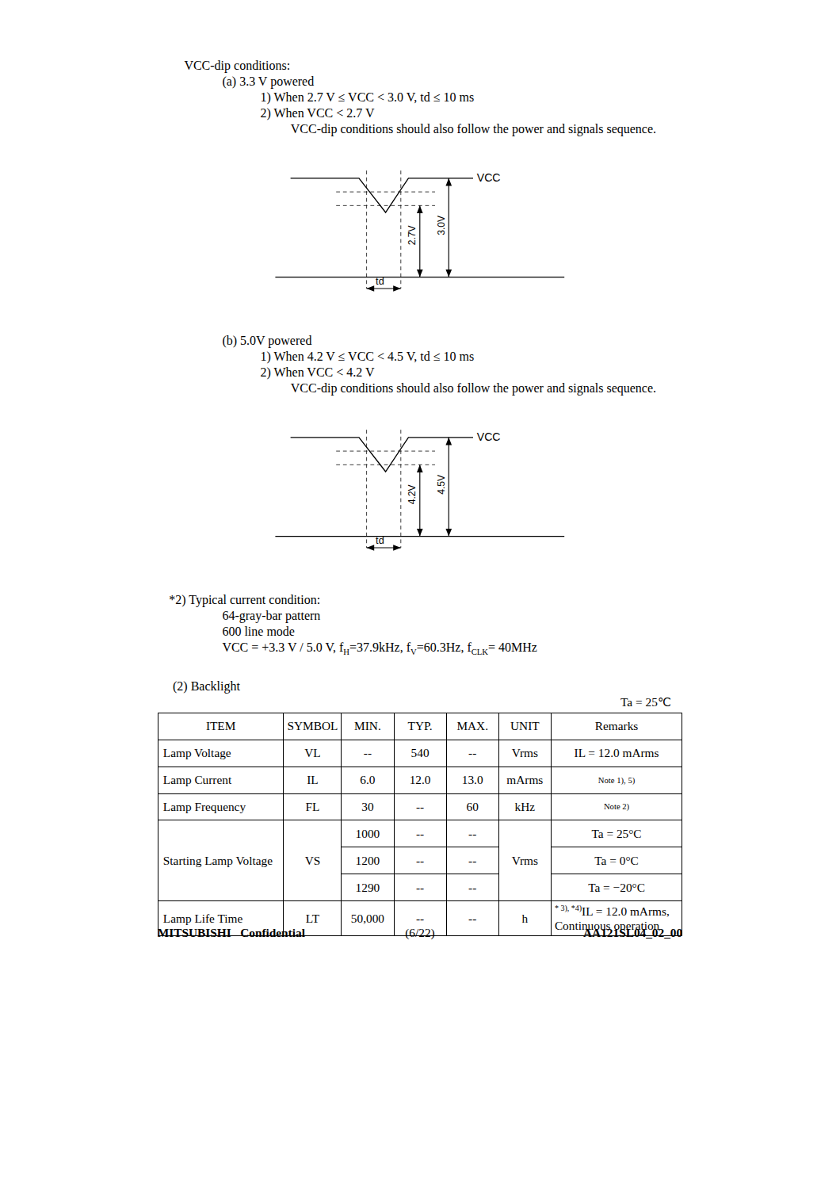VCC-dip conditions:
(a) 3.3 V powered
1) When 2.7 V ≤ VCC < 3.0 V, td ≤ 10 ms
2) When VCC < 2.7 V
VCC-dip conditions should also follow the power and signals sequence.
VCC 2.7V 3.0V td
(b) 5.0V powered
1) When 4.2 V ≤ VCC < 4.5 V, td ≤ 10 ms
2) When VCC < 4.2 V
VCC-dip conditions should also follow the power and signals sequence.
VCC 4.2V 4.5V td
*2) Typical current condition:
64-gray-bar pattern
600 line mode
VCC = +3.3 V / 5.0 V, fH=37.9kHz, fV=60.3Hz, fCLK= 40MHz
(2) Backlight
Ta = 25℃
| ITEM | SYMBOL | MIN. | TYP. | MAX. | UNIT | Remarks |
| --- | --- | --- | --- | --- | --- | --- |
| Lamp Voltage | VL | -- | 540 | -- | Vrms | IL = 12.0 mArms |
| Lamp Current | IL | 6.0 | 12.0 | 13.0 | mArms | Note 1), 5) |
| Lamp Frequency | FL | 30 | -- | 60 | kHz | Note 2) |
| Starting Lamp Voltage | VS | 1000 | -- | -- | Vrms | Ta = 25°C |
| 1200 | -- | -- | Ta = 0°C |
| 1290 | -- | -- | Ta = −20°C |
| Lamp Life Time | LT | 50,000 | -- | -- | h | * 3), *4) IL = 12.0 mArms, Continuous operation |
| MITSUBISHI Confidential | (6/22) | AA121SL04_02_00 |